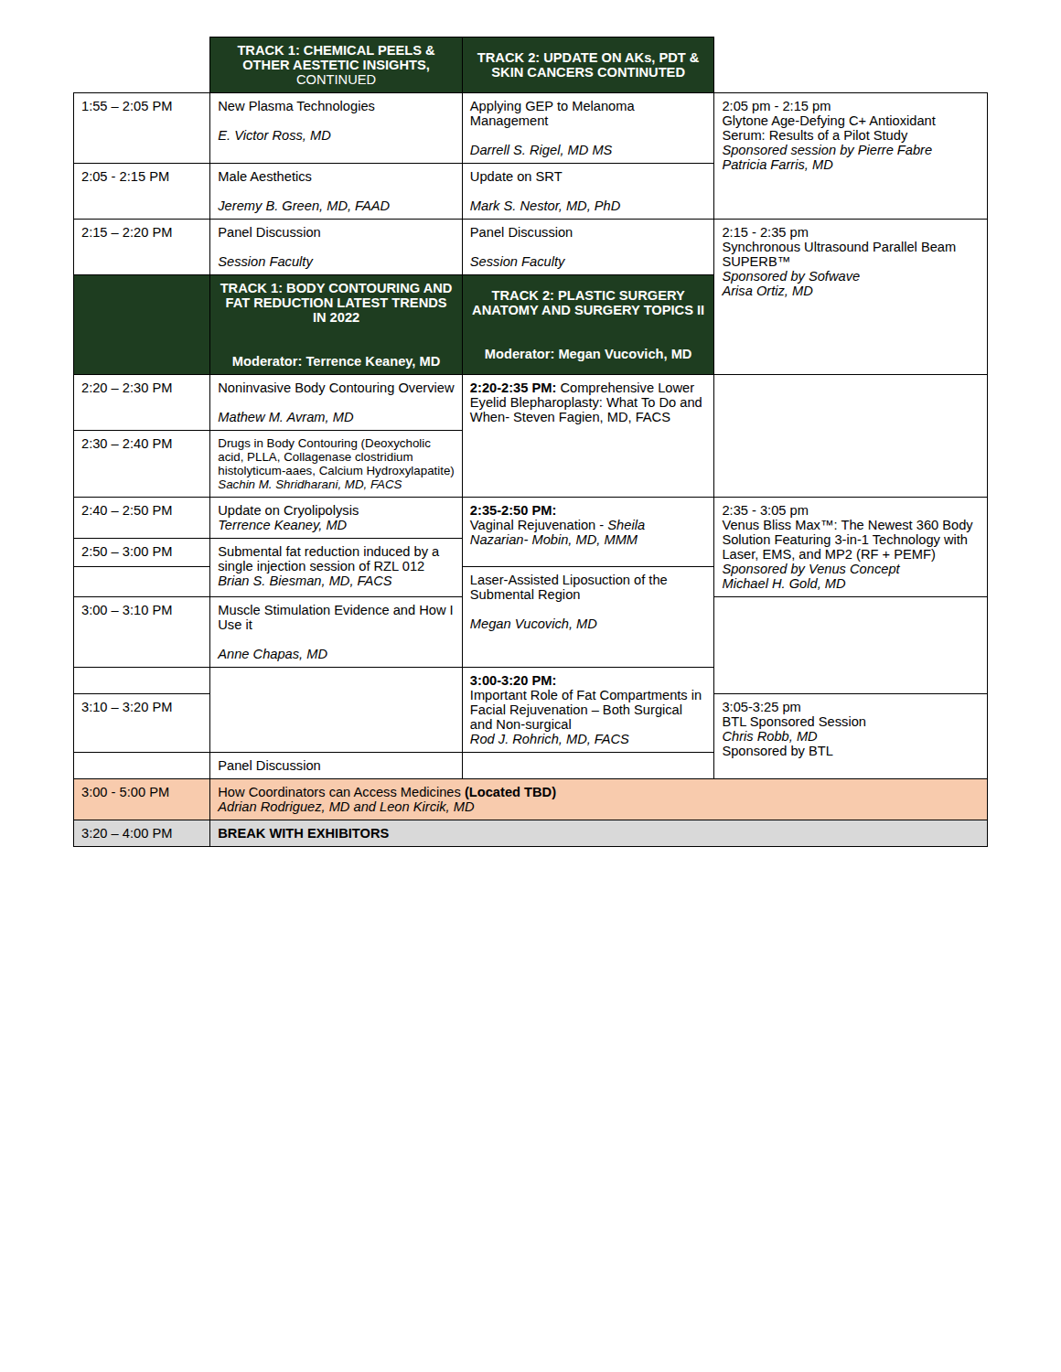| | TRACK 1: CHEMICAL PEELS & OTHER AESTETIC INSIGHTS, CONTINUED | TRACK 2: UPDATE ON AKs, PDT & SKIN CANCERS CONTINUTED | |
| 1:55 – 2:05 PM | New Plasma Technologies E. Victor Ross, MD | Applying GEP to Melanoma Management Darrell S. Rigel, MD MS | 2:05 pm - 2:15 pm Glytone Age-Defying C+ Antioxidant Serum: Results of a Pilot Study Sponsored session by Pierre Fabre Patricia Farris, MD |
| 2:05 - 2:15 PM | Male Aesthetics Jeremy B. Green, MD, FAAD | Update on SRT Mark S. Nestor, MD, PhD |
| 2:15 – 2:20 PM | Panel Discussion Session Faculty | Panel Discussion Session Faculty | 2:15 - 2:35 pm Synchronous Ultrasound Parallel Beam SUPERB™ Sponsored by Sofwave Arisa Ortiz, MD |
| | TRACK 1: BODY CONTOURING AND FAT REDUCTION LATEST TRENDS IN 2022 Moderator: Terrence Keaney, MD | TRACK 2: PLASTIC SURGERY ANATOMY AND SURGERY TOPICS II Moderator: Megan Vucovich, MD |
| 2:20 – 2:30 PM | Noninvasive Body Contouring Overview Mathew M. Avram, MD | 2:20-2:35 PM: Comprehensive Lower Eyelid Blepharoplasty: What To Do and When- Steven Fagien, MD, FACS | |
| 2:30 – 2:40 PM | Drugs in Body Contouring (Deoxycholic acid, PLLA, Collagenase clostridium histolyticum-aaes, Calcium Hydroxylapatite) Sachin M. Shridharani, MD, FACS |
| 2:40 – 2:50 PM | Update on Cryolipolysis Terrence Keaney, MD | 2:35-2:50 PM: Vaginal Rejuvenation - Sheila Nazarian- Mobin, MD, MMM | 2:35 - 3:05 pm Venus Bliss Max™: The Newest 360 Body Solution Featuring 3-in-1 Technology with Laser, EMS, and MP2 (RF + PEMF) Sponsored by Venus Concept Michael H. Gold, MD |
| 2:50 – 3:00 PM | Submental fat reduction induced by a single injection session of RZL 012 Brian S. Biesman, MD, FACS |
| | Laser-Assisted Liposuction of the Submental Region Megan Vucovich, MD |
| 3:00 – 3:10 PM | Muscle Stimulation Evidence and How I Use it Anne Chapas, MD | |
| | | 3:00-3:20 PM: Important Role of Fat Compartments in Facial Rejuvenation – Both Surgical and Non-surgical Rod J. Rohrich, MD, FACS |
| 3:10 – 3:20 PM | 3:05-3:25 pm BTL Sponsored Session Chris Robb, MD Sponsored by BTL |
| | Panel Discussion | |
| 3:00 - 5:00 PM | How Coordinators can Access Medicines (Located TBD) Adrian Rodriguez, MD and Leon Kircik, MD |
| 3:20 – 4:00 PM | BREAK WITH EXHIBITORS |